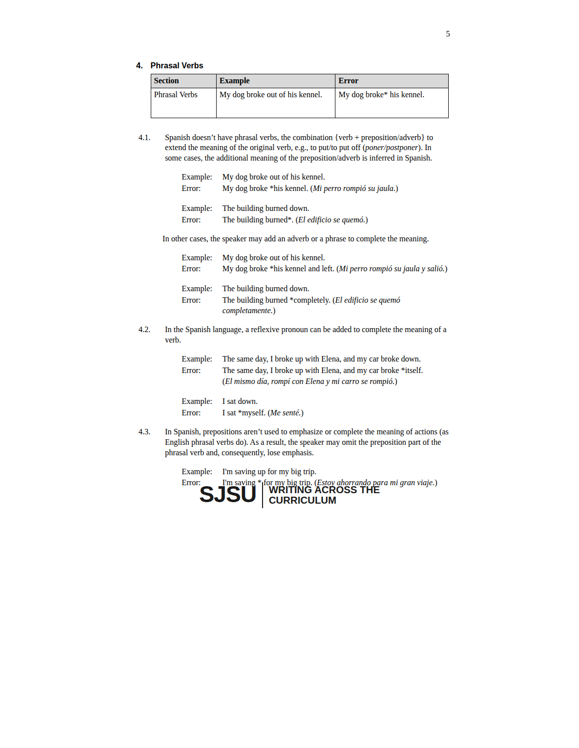5
4. Phrasal Verbs
| Section | Example | Error |
| --- | --- | --- |
| Phrasal Verbs | My dog broke out of his kennel. | My dog broke* his kennel. |
4.1.
Spanish doesn’t have phrasal verbs, the combination {verb + preposition/adverb} to extend the meaning of the original verb, e.g., to put/to put off (poner/postponer). In some cases, the additional meaning of the preposition/adverb is inferred in Spanish.
Example:
My dog broke out of his kennel.
Error:
My dog broke *his kennel. (Mi perro rompió su jaula.)
Example:
The building burned down.
Error:
The building burned*. (El edificio se quemó.)
In other cases, the speaker may add an adverb or a phrase to complete the meaning.
Example:
My dog broke out of his kennel.
Error:
My dog broke *his kennel and left. (Mi perro rompió su jaula y salió.)
Example:
The building burned down.
Error:
The building burned *completely. (El edificio se quemó completamente.)
4.2.
In the Spanish language, a reflexive pronoun can be added to complete the meaning of a verb.
Example:
The same day, I broke up with Elena, and my car broke down.
Error:
The same day, I broke up with Elena, and my car broke *itself.
(El mismo día, rompí con Elena y mi carro se rompió.)
Example:
I sat down.
Error:
I sat *myself. (Me senté.)
4.3.
In Spanish, prepositions aren’t used to emphasize or complete the meaning of actions (as English phrasal verbs do). As a result, the speaker may omit the preposition part of the phrasal verb and, consequently, lose emphasis.
Example:
I'm saving up for my big trip.
Error:
I'm saving * for my big trip. (Estoy ahorrando para mi gran viaje.)
SJSU WRITING ACROSS THE
CURRICULUM